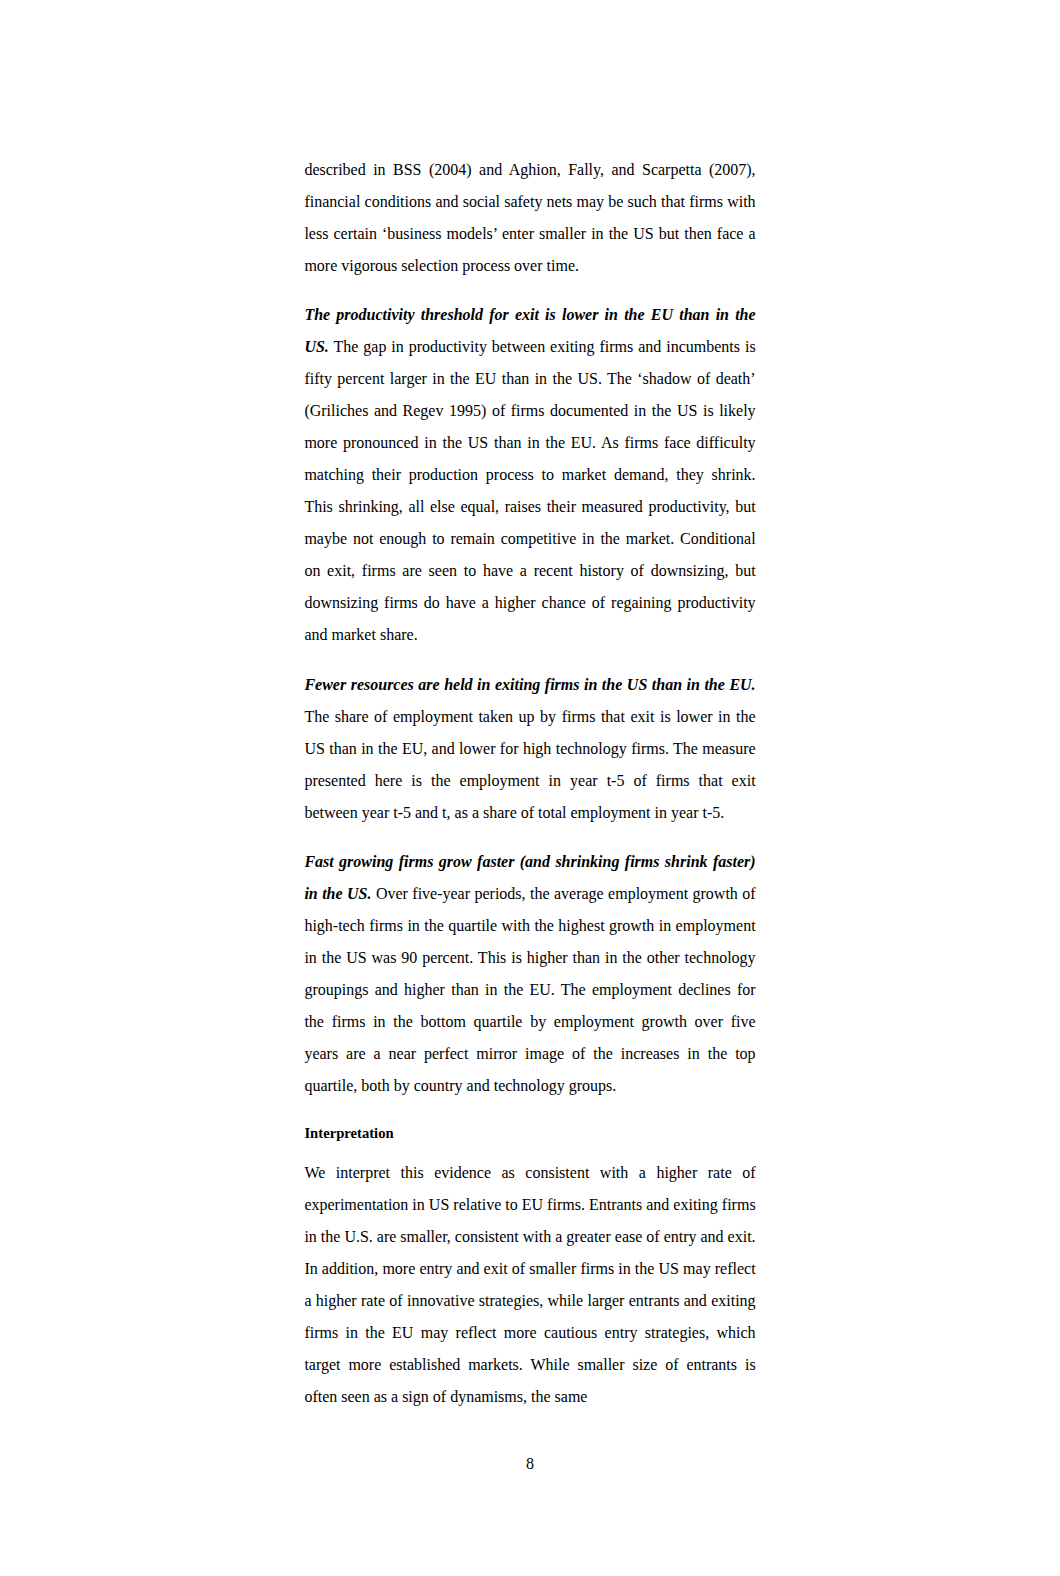described in BSS (2004) and Aghion, Fally, and Scarpetta (2007), financial conditions and social safety nets may be such that firms with less certain ‘business models’ enter smaller in the US but then face a more vigorous selection process over time.
The productivity threshold for exit is lower in the EU than in the US. The gap in productivity between exiting firms and incumbents is fifty percent larger in the EU than in the US. The ‘shadow of death’ (Griliches and Regev 1995) of firms documented in the US is likely more pronounced in the US than in the EU. As firms face difficulty matching their production process to market demand, they shrink. This shrinking, all else equal, raises their measured productivity, but maybe not enough to remain competitive in the market. Conditional on exit, firms are seen to have a recent history of downsizing, but downsizing firms do have a higher chance of regaining productivity and market share.
Fewer resources are held in exiting firms in the US than in the EU. The share of employment taken up by firms that exit is lower in the US than in the EU, and lower for high technology firms. The measure presented here is the employment in year t-5 of firms that exit between year t-5 and t, as a share of total employment in year t-5.
Fast growing firms grow faster (and shrinking firms shrink faster) in the US. Over five-year periods, the average employment growth of high-tech firms in the quartile with the highest growth in employment in the US was 90 percent. This is higher than in the other technology groupings and higher than in the EU. The employment declines for the firms in the bottom quartile by employment growth over five years are a near perfect mirror image of the increases in the top quartile, both by country and technology groups.
Interpretation
We interpret this evidence as consistent with a higher rate of experimentation in US relative to EU firms. Entrants and exiting firms in the U.S. are smaller, consistent with a greater ease of entry and exit. In addition, more entry and exit of smaller firms in the US may reflect a higher rate of innovative strategies, while larger entrants and exiting firms in the EU may reflect more cautious entry strategies, which target more established markets. While smaller size of entrants is often seen as a sign of dynamisms, the same
8